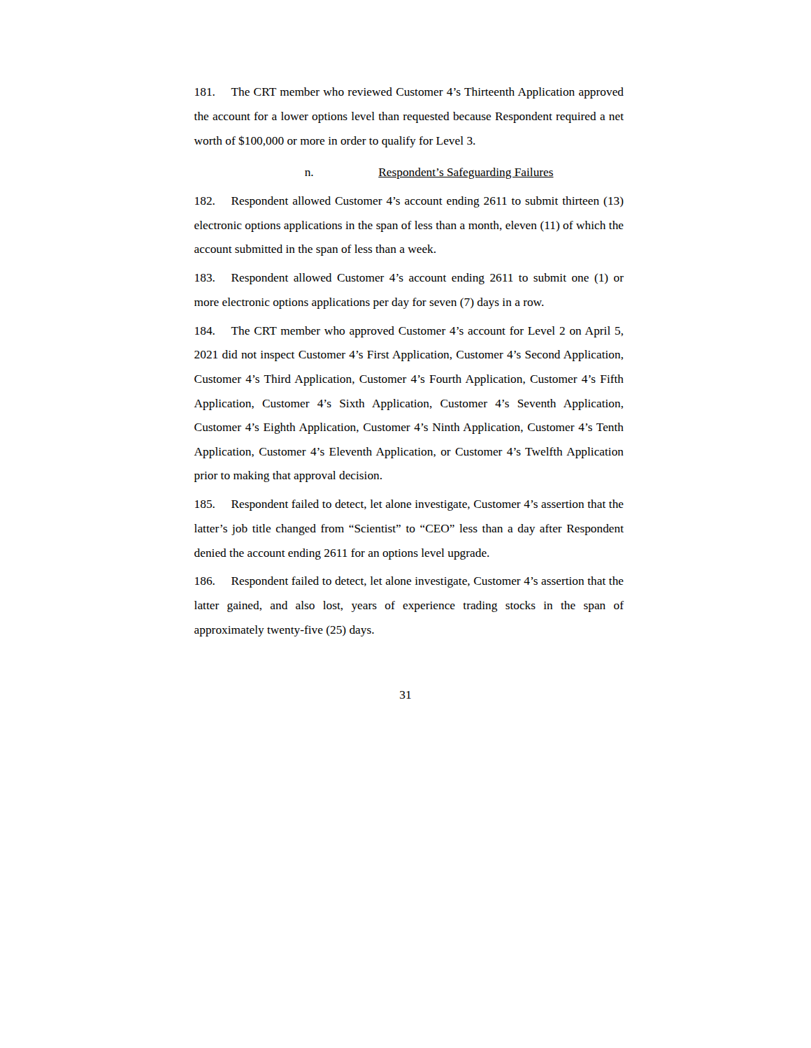181. The CRT member who reviewed Customer 4’s Thirteenth Application approved the account for a lower options level than requested because Respondent required a net worth of $100,000 or more in order to qualify for Level 3.
n. Respondent’s Safeguarding Failures
182. Respondent allowed Customer 4’s account ending 2611 to submit thirteen (13) electronic options applications in the span of less than a month, eleven (11) of which the account submitted in the span of less than a week.
183. Respondent allowed Customer 4’s account ending 2611 to submit one (1) or more electronic options applications per day for seven (7) days in a row.
184. The CRT member who approved Customer 4’s account for Level 2 on April 5, 2021 did not inspect Customer 4’s First Application, Customer 4’s Second Application, Customer 4’s Third Application, Customer 4’s Fourth Application, Customer 4’s Fifth Application, Customer 4’s Sixth Application, Customer 4’s Seventh Application, Customer 4’s Eighth Application, Customer 4’s Ninth Application, Customer 4’s Tenth Application, Customer 4’s Eleventh Application, or Customer 4’s Twelfth Application prior to making that approval decision.
185. Respondent failed to detect, let alone investigate, Customer 4’s assertion that the latter’s job title changed from “Scientist” to “CEO” less than a day after Respondent denied the account ending 2611 for an options level upgrade.
186. Respondent failed to detect, let alone investigate, Customer 4’s assertion that the latter gained, and also lost, years of experience trading stocks in the span of approximately twenty-five (25) days.
31